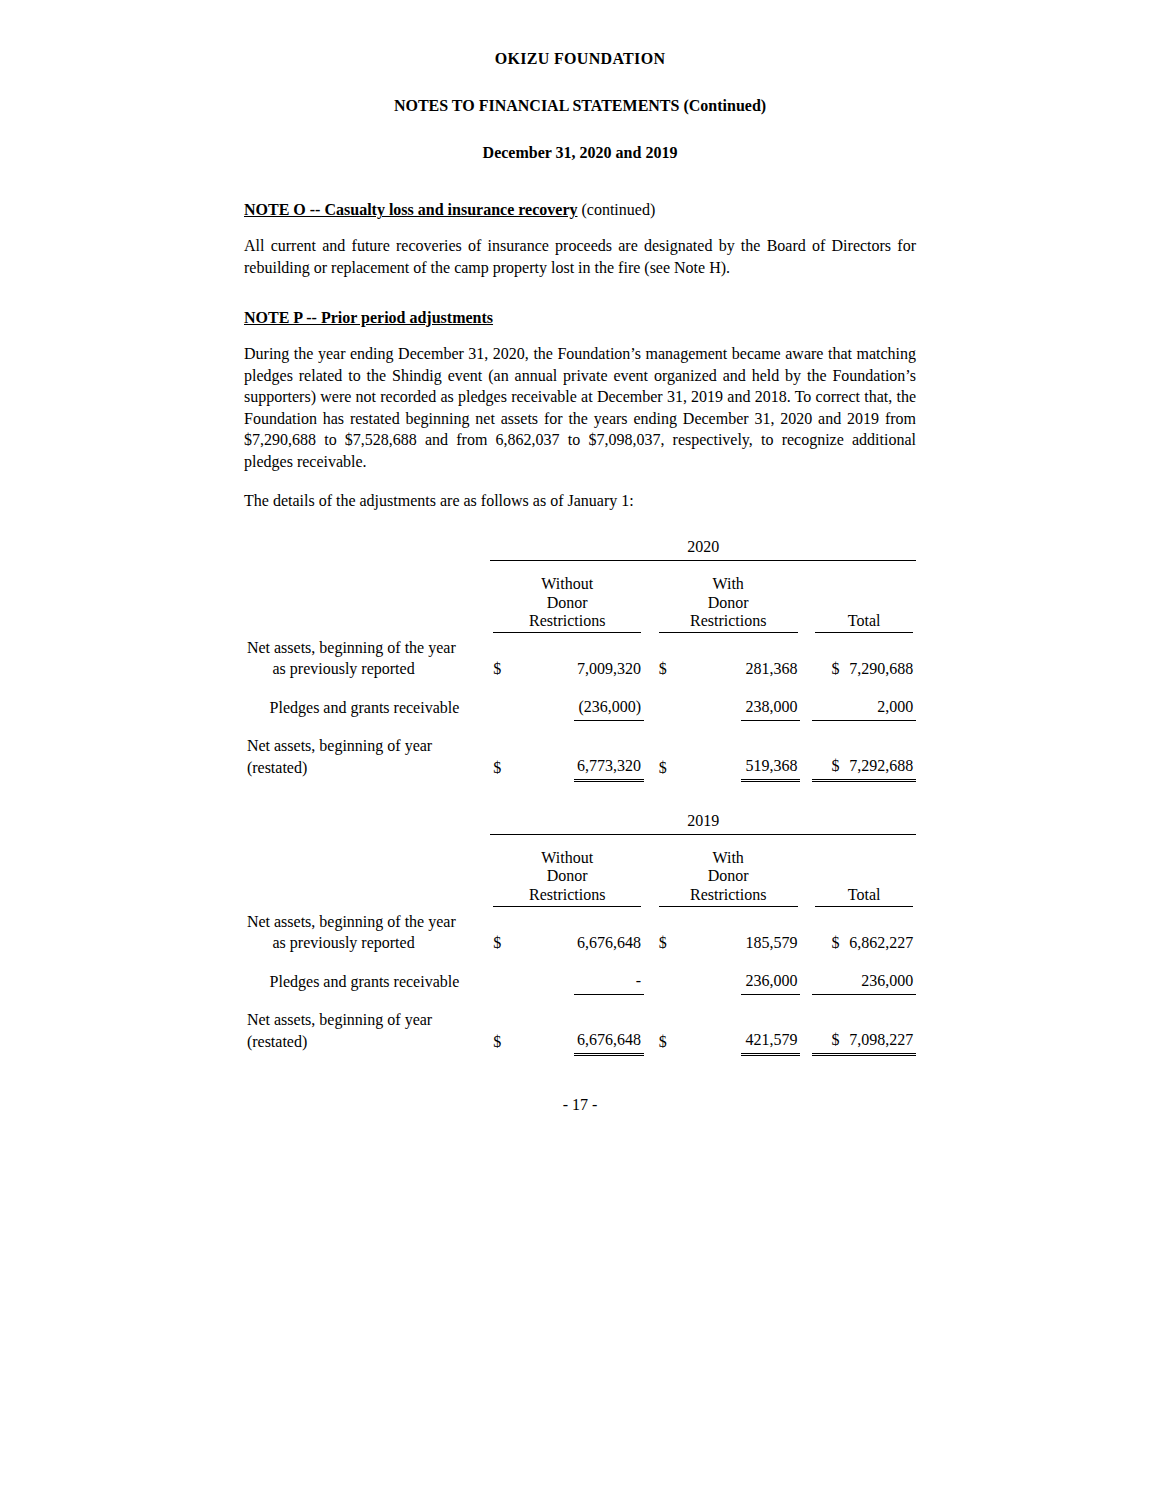OKIZU FOUNDATION
NOTES TO FINANCIAL STATEMENTS (Continued)
December 31, 2020 and 2019
NOTE O -- Casualty loss and insurance recovery (continued)
All current and future recoveries of insurance proceeds are designated by the Board of Directors for rebuilding or replacement of the camp property lost in the fire (see Note H).
NOTE P -- Prior period adjustments
During the year ending December 31, 2020, the Foundation’s management became aware that matching pledges related to the Shindig event (an annual private event organized and held by the Foundation’s supporters) were not recorded as pledges receivable at December 31, 2019 and 2018. To correct that, the Foundation has restated beginning net assets for the years ending December 31, 2020 and 2019 from $7,290,688 to $7,528,688 and from 6,862,037 to $7,098,037, respectively, to recognize additional pledges receivable.
The details of the adjustments are as follows as of January 1:
| | | 2020 |
| | | Without Donor Restrictions | | With Donor Restrictions | | Total |
| Net assets, beginning of the year as previously reported | | $ | 7,009,320 | | $ | 281,368 | | $ 7,290,688 |
| Pledges and grants receivable | | | (236,000) | | | 238,000 | | 2,000 |
| Net assets, beginning of year (restated) | | $ | 6,773,320 | | $ | 519,368 | | $ 7,292,688 |
| | | 2019 |
| | | Without Donor Restrictions | | With Donor Restrictions | | Total |
| Net assets, beginning of the year as previously reported | | $ | 6,676,648 | | $ | 185,579 | | $ 6,862,227 |
| Pledges and grants receivable | | | - | | | 236,000 | | 236,000 |
| Net assets, beginning of year (restated) | | $ | 6,676,648 | | $ | 421,579 | | $ 7,098,227 |
- 17 -